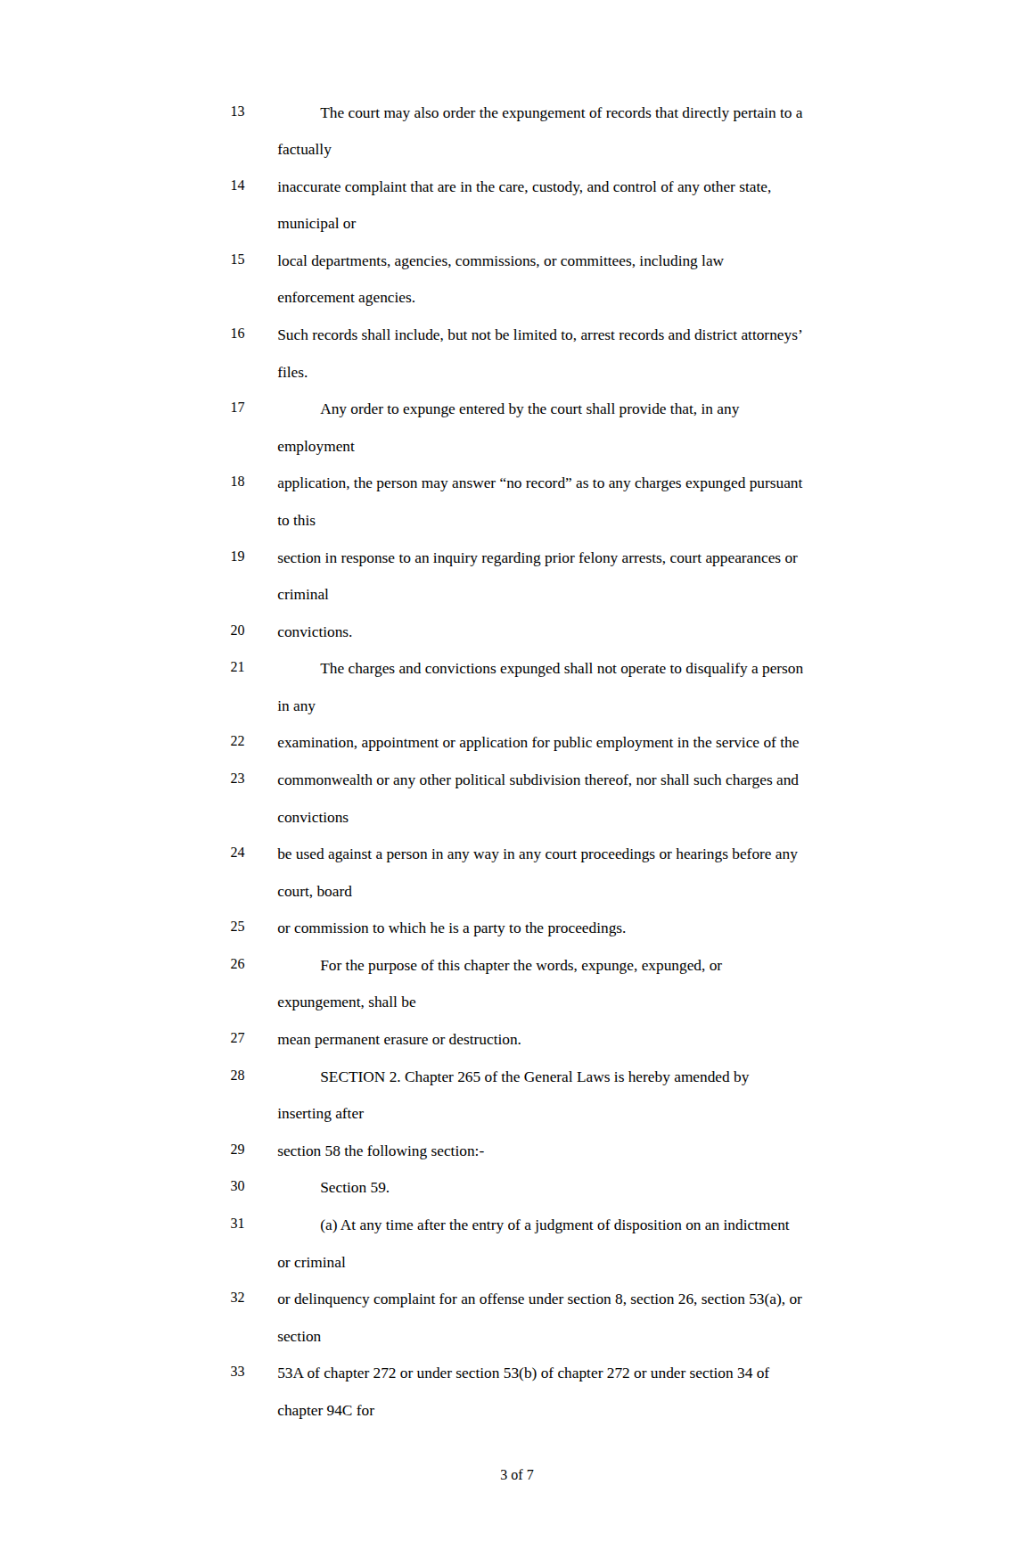13
The court may also order the expungement of records that directly pertain to a factually
14
inaccurate complaint that are in the care, custody, and control of any other state, municipal or
15
local departments, agencies, commissions, or committees, including law enforcement agencies.
16
Such records shall include, but not be limited to, arrest records and district attorneys’ files.
17
Any order to expunge entered by the court shall provide that, in any employment
18
application, the person may answer “no record” as to any charges expunged pursuant to this
19
section in response to an inquiry regarding prior felony arrests, court appearances or criminal
20
convictions.
21
The charges and convictions expunged shall not operate to disqualify a person in any
22
examination, appointment or application for public employment in the service of the
23
commonwealth or any other political subdivision thereof, nor shall such charges and convictions
24
be used against a person in any way in any court proceedings or hearings before any court, board
25
or commission to which he is a party to the proceedings.
26
For the purpose of this chapter the words, expunge, expunged, or expungement, shall be
27
mean permanent erasure or destruction.
28
SECTION 2. Chapter 265 of the General Laws is hereby amended by inserting after
29
section 58 the following section:-
30
Section 59.
31
(a) At any time after the entry of a judgment of disposition on an indictment or criminal
32
or delinquency complaint for an offense under section 8, section 26, section 53(a), or section
33
53A of chapter 272 or under section 53(b) of chapter 272 or under section 34 of chapter 94C for
3 of 7